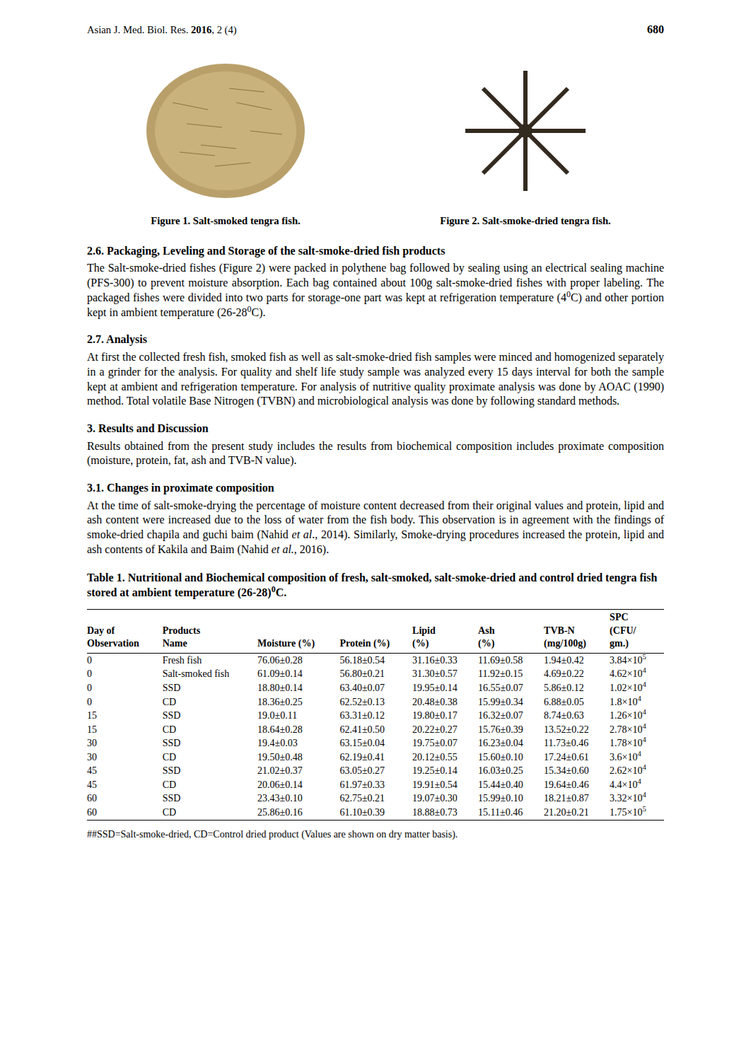Asian J. Med. Biol. Res. 2016, 2 (4) 680
Figure 1. Salt-smoked tengra fish.
Figure 2. Salt-smoke-dried tengra fish.
2.6. Packaging, Leveling and Storage of the salt-smoke-dried fish products
The Salt-smoke-dried fishes (Figure 2) were packed in polythene bag followed by sealing using an electrical sealing machine (PFS-300) to prevent moisture absorption. Each bag contained about 100g salt-smoke-dried fishes with proper labeling. The packaged fishes were divided into two parts for storage-one part was kept at refrigeration temperature (40C) and other portion kept in ambient temperature (26-280C).
2.7. Analysis
At first the collected fresh fish, smoked fish as well as salt-smoke-dried fish samples were minced and homogenized separately in a grinder for the analysis. For quality and shelf life study sample was analyzed every 15 days interval for both the sample kept at ambient and refrigeration temperature. For analysis of nutritive quality proximate analysis was done by AOAC (1990) method. Total volatile Base Nitrogen (TVBN) and microbiological analysis was done by following standard methods.
3. Results and Discussion
Results obtained from the present study includes the results from biochemical composition includes proximate composition (moisture, protein, fat, ash and TVB-N value).
3.1. Changes in proximate composition
At the time of salt-smoke-drying the percentage of moisture content decreased from their original values and protein, lipid and ash content were increased due to the loss of water from the fish body. This observation is in agreement with the findings of smoke-dried chapila and guchi baim (Nahid et al., 2014). Similarly, Smoke-drying procedures increased the protein, lipid and ash contents of Kakila and Baim (Nahid et al., 2016).
Table 1. Nutritional and Biochemical composition of fresh, salt-smoked, salt-smoke-dried and control dried tengra fish stored at ambient temperature (26-28)0C.
| Day of Observation | Products Name | Moisture (%) | Protein (%) | Lipid (%) | Ash (%) | TVB-N (mg/100g) | SPC (CFU/ gm.) |
| --- | --- | --- | --- | --- | --- | --- | --- |
| 0 | Fresh fish | 76.06±0.28 | 56.18±0.54 | 31.16±0.33 | 11.69±0.58 | 1.94±0.42 | 3.84×10 5 |
| 0 | Salt-smoked fish | 61.09±0.14 | 56.80±0.21 | 31.30±0.57 | 11.92±0.15 | 4.69±0.22 | 4.62×10 4 |
| 0 | SSD | 18.80±0.14 | 63.40±0.07 | 19.95±0.14 | 16.55±0.07 | 5.86±0.12 | 1.02×10 4 |
| 0 | CD | 18.36±0.25 | 62.52±0.13 | 20.48±0.38 | 15.99±0.34 | 6.88±0.05 | 1.8×10 4 |
| 15 | SSD | 19.0±0.11 | 63.31±0.12 | 19.80±0.17 | 16.32±0.07 | 8.74±0.63 | 1.26×10 4 |
| 15 | CD | 18.64±0.28 | 62.41±0.50 | 20.22±0.27 | 15.76±0.39 | 13.52±0.22 | 2.78×10 4 |
| 30 | SSD | 19.4±0.03 | 63.15±0.04 | 19.75±0.07 | 16.23±0.04 | 11.73±0.46 | 1.78×10 4 |
| 30 | CD | 19.50±0.48 | 62.19±0.41 | 20.12±0.55 | 15.60±0.10 | 17.24±0.61 | 3.6×10 4 |
| 45 | SSD | 21.02±0.37 | 63.05±0.27 | 19.25±0.14 | 16.03±0.25 | 15.34±0.60 | 2.62×10 4 |
| 45 | CD | 20.06±0.14 | 61.97±0.33 | 19.91±0.54 | 15.44±0.40 | 19.64±0.46 | 4.4×10 4 |
| 60 | SSD | 23.43±0.10 | 62.75±0.21 | 19.07±0.30 | 15.99±0.10 | 18.21±0.87 | 3.32×10 4 |
| 60 | CD | 25.86±0.16 | 61.10±0.39 | 18.88±0.73 | 15.11±0.46 | 21.20±0.21 | 1.75×10 5 |
##SSD=Salt-smoke-dried, CD=Control dried product (Values are shown on dry matter basis).